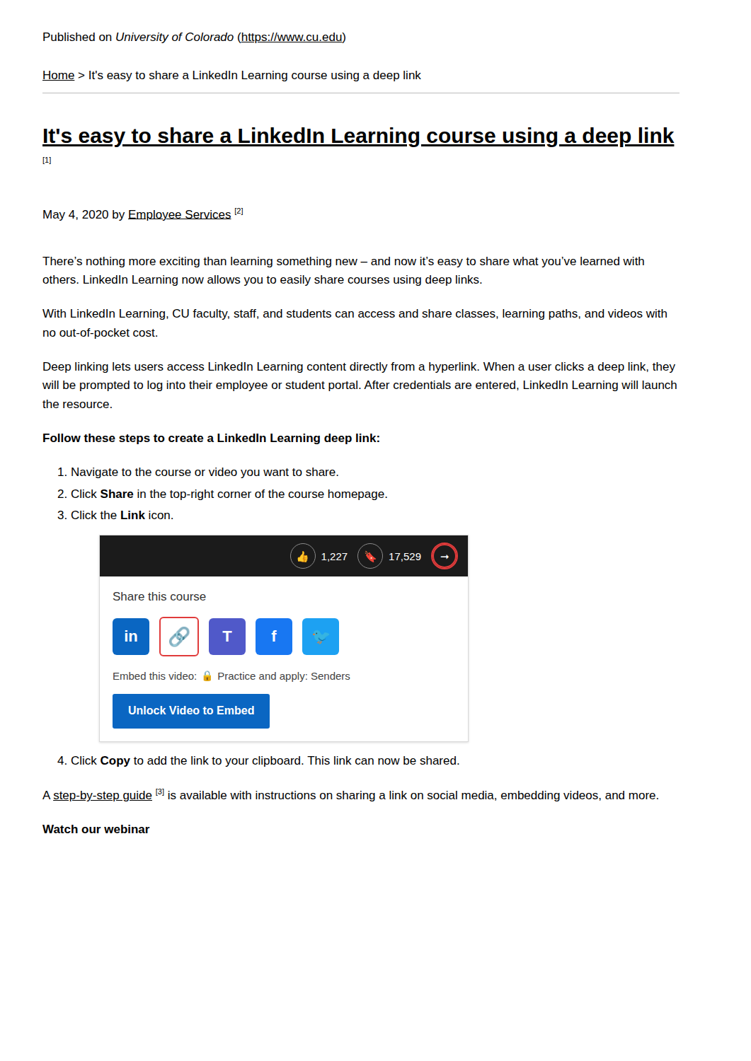Published on University of Colorado (https://www.cu.edu)
Home > It's easy to share a LinkedIn Learning course using a deep link
It's easy to share a LinkedIn Learning course using a deep link [1]
May 4, 2020 by Employee Services [2]
There’s nothing more exciting than learning something new – and now it’s easy to share what you’ve learned with others. LinkedIn Learning now allows you to easily share courses using deep links.
With LinkedIn Learning, CU faculty, staff, and students can access and share classes, learning paths, and videos with no out-of-pocket cost.
Deep linking lets users access LinkedIn Learning content directly from a hyperlink. When a user clicks a deep link, they will be prompted to log into their employee or student portal. After credentials are entered, LinkedIn Learning will launch the resource.
Follow these steps to create a LinkedIn Learning deep link:
Navigate to the course or video you want to share.
Click Share in the top-right corner of the course homepage.
Click the Link icon.
👍1,227
🔖17,529
➞
Share this course
in
🔗
T
f
🐦
Embed this video: 🔒 Practice and apply: Senders
Unlock Video to Embed
Click Copy to add the link to your clipboard. This link can now be shared.
A step-by-step guide [3] is available with instructions on sharing a link on social media, embedding videos, and more.
Watch our webinar